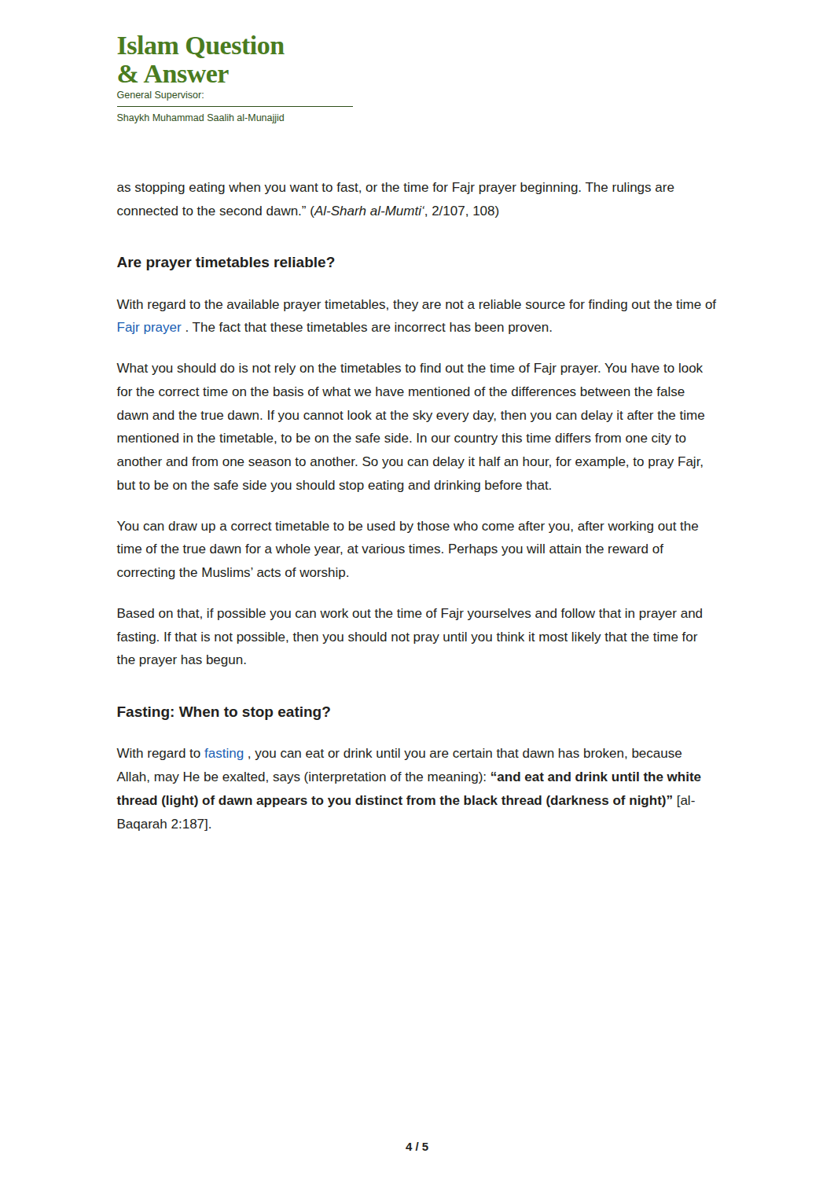Islam Question & Answer General Supervisor: Shaykh Muhammad Saalih al-Munajjid
as stopping eating when you want to fast, or the time for Fajr prayer beginning. The rulings are connected to the second dawn.” (Al-Sharh al-Mumti‘, 2/107, 108)
Are prayer timetables reliable?
With regard to the available prayer timetables, they are not a reliable source for finding out the time of Fajr prayer . The fact that these timetables are incorrect has been proven.
What you should do is not rely on the timetables to find out the time of Fajr prayer. You have to look for the correct time on the basis of what we have mentioned of the differences between the false dawn and the true dawn. If you cannot look at the sky every day, then you can delay it after the time mentioned in the timetable, to be on the safe side. In our country this time differs from one city to another and from one season to another. So you can delay it half an hour, for example, to pray Fajr, but to be on the safe side you should stop eating and drinking before that.
You can draw up a correct timetable to be used by those who come after you, after working out the time of the true dawn for a whole year, at various times. Perhaps you will attain the reward of correcting the Muslims’ acts of worship.
Based on that, if possible you can work out the time of Fajr yourselves and follow that in prayer and fasting. If that is not possible, then you should not pray until you think it most likely that the time for the prayer has begun.
Fasting: When to stop eating?
With regard to fasting , you can eat or drink until you are certain that dawn has broken, because Allah, may He be exalted, says (interpretation of the meaning): “and eat and drink until the white thread (light) of dawn appears to you distinct from the black thread (darkness of night)” [al-Baqarah 2:187].
4 / 5